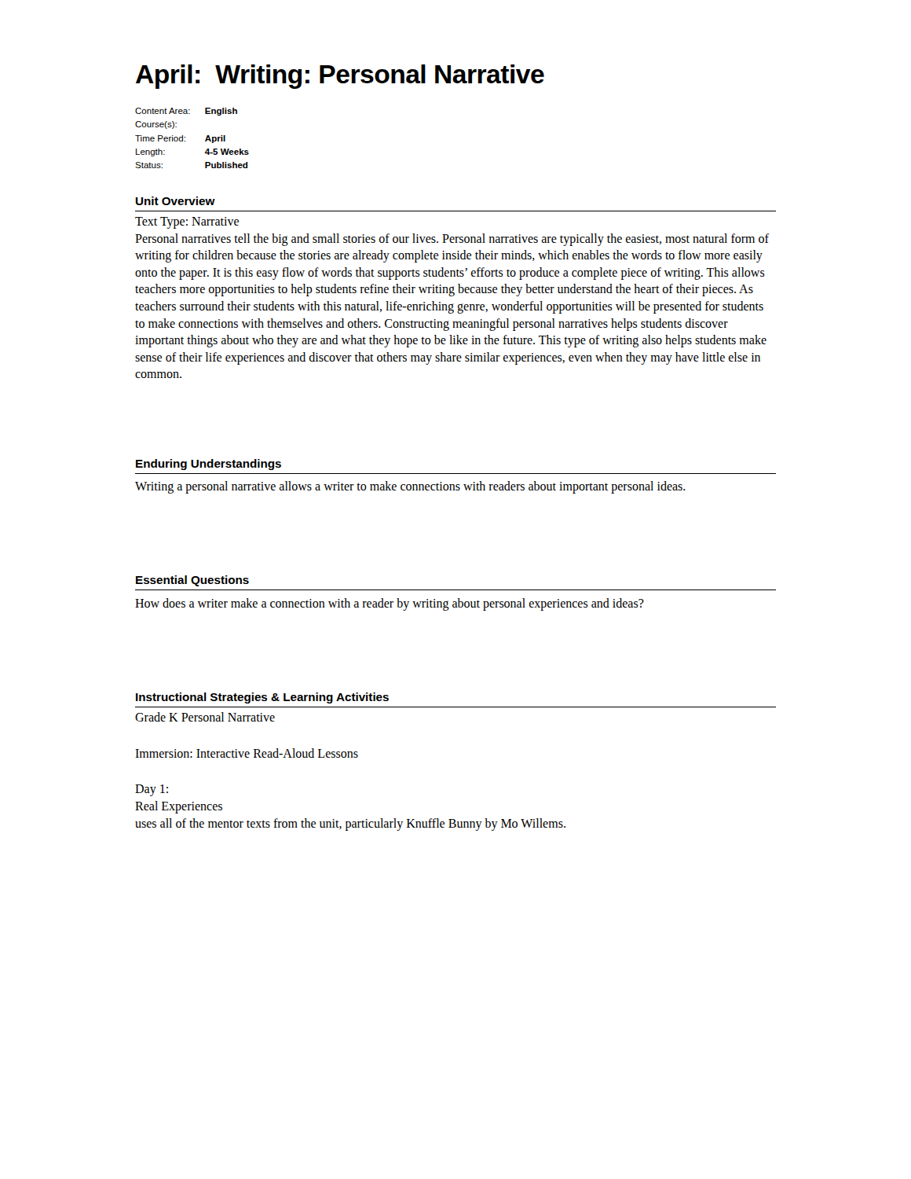April: Writing: Personal Narrative
| Content Area: | English |
| Course(s): | |
| Time Period: | April |
| Length: | 4-5 Weeks |
| Status: | Published |
Unit Overview
Text Type: Narrative
Personal narratives tell the big and small stories of our lives. Personal narratives are typically the easiest, most natural form of writing for children because the stories are already complete inside their minds, which enables the words to flow more easily onto the paper. It is this easy flow of words that supports students’ efforts to produce a complete piece of writing. This allows teachers more opportunities to help students refine their writing because they better understand the heart of their pieces. As teachers surround their students with this natural, life-enriching genre, wonderful opportunities will be presented for students to make connections with themselves and others. Constructing meaningful personal narratives helps students discover important things about who they are and what they hope to be like in the future. This type of writing also helps students make sense of their life experiences and discover that others may share similar experiences, even when they may have little else in common.
Enduring Understandings
Writing a personal narrative allows a writer to make connections with readers about important personal ideas.
Essential Questions
How does a writer make a connection with a reader by writing about personal experiences and ideas?
Instructional Strategies & Learning Activities
Grade K Personal Narrative
Immersion: Interactive Read-Aloud Lessons
Day 1:
Real Experiences
uses all of the mentor texts from the unit, particularly Knuffle Bunny by Mo Willems.